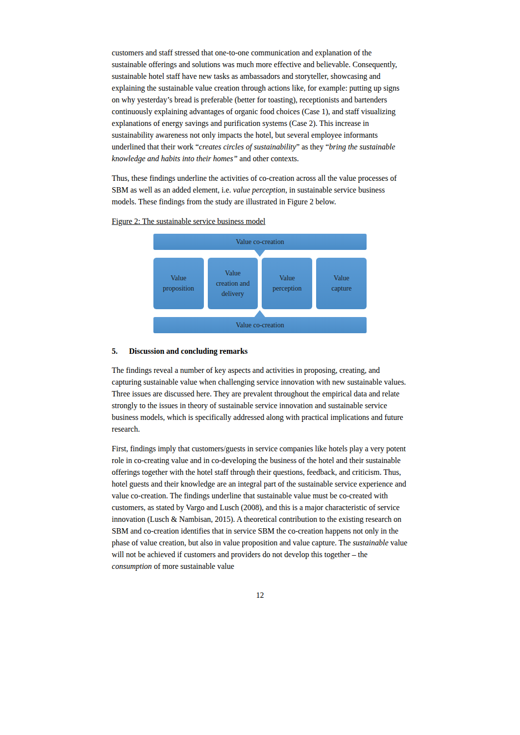customers and staff stressed that one-to-one communication and explanation of the sustainable offerings and solutions was much more effective and believable. Consequently, sustainable hotel staff have new tasks as ambassadors and storyteller, showcasing and explaining the sustainable value creation through actions like, for example: putting up signs on why yesterday’s bread is preferable (better for toasting), receptionists and bartenders continuously explaining advantages of organic food choices (Case 1), and staff visualizing explanations of energy savings and purification systems (Case 2). This increase in sustainability awareness not only impacts the hotel, but several employee informants underlined that their work “creates circles of sustainability” as they “bring the sustainable knowledge and habits into their homes” and other contexts.
Thus, these findings underline the activities of co-creation across all the value processes of SBM as well as an added element, i.e. value perception, in sustainable service business models. These findings from the study are illustrated in Figure 2 below.
Figure 2: The sustainable service business model
Value co-creation
Value
proposition
Value
creation and
delivery
Value
perception
Value
capture
Value co-creation
5. Discussion and concluding remarks
The findings reveal a number of key aspects and activities in proposing, creating, and capturing sustainable value when challenging service innovation with new sustainable values. Three issues are discussed here. They are prevalent throughout the empirical data and relate strongly to the issues in theory of sustainable service innovation and sustainable service business models, which is specifically addressed along with practical implications and future research.
First, findings imply that customers/guests in service companies like hotels play a very potent role in co-creating value and in co-developing the business of the hotel and their sustainable offerings together with the hotel staff through their questions, feedback, and criticism. Thus, hotel guests and their knowledge are an integral part of the sustainable service experience and value co-creation. The findings underline that sustainable value must be co-created with customers, as stated by Vargo and Lusch (2008), and this is a major characteristic of service innovation (Lusch & Nambisan, 2015). A theoretical contribution to the existing research on SBM and co-creation identifies that in service SBM the co-creation happens not only in the phase of value creation, but also in value proposition and value capture. The sustainable value will not be achieved if customers and providers do not develop this together – the consumption of more sustainable value
12